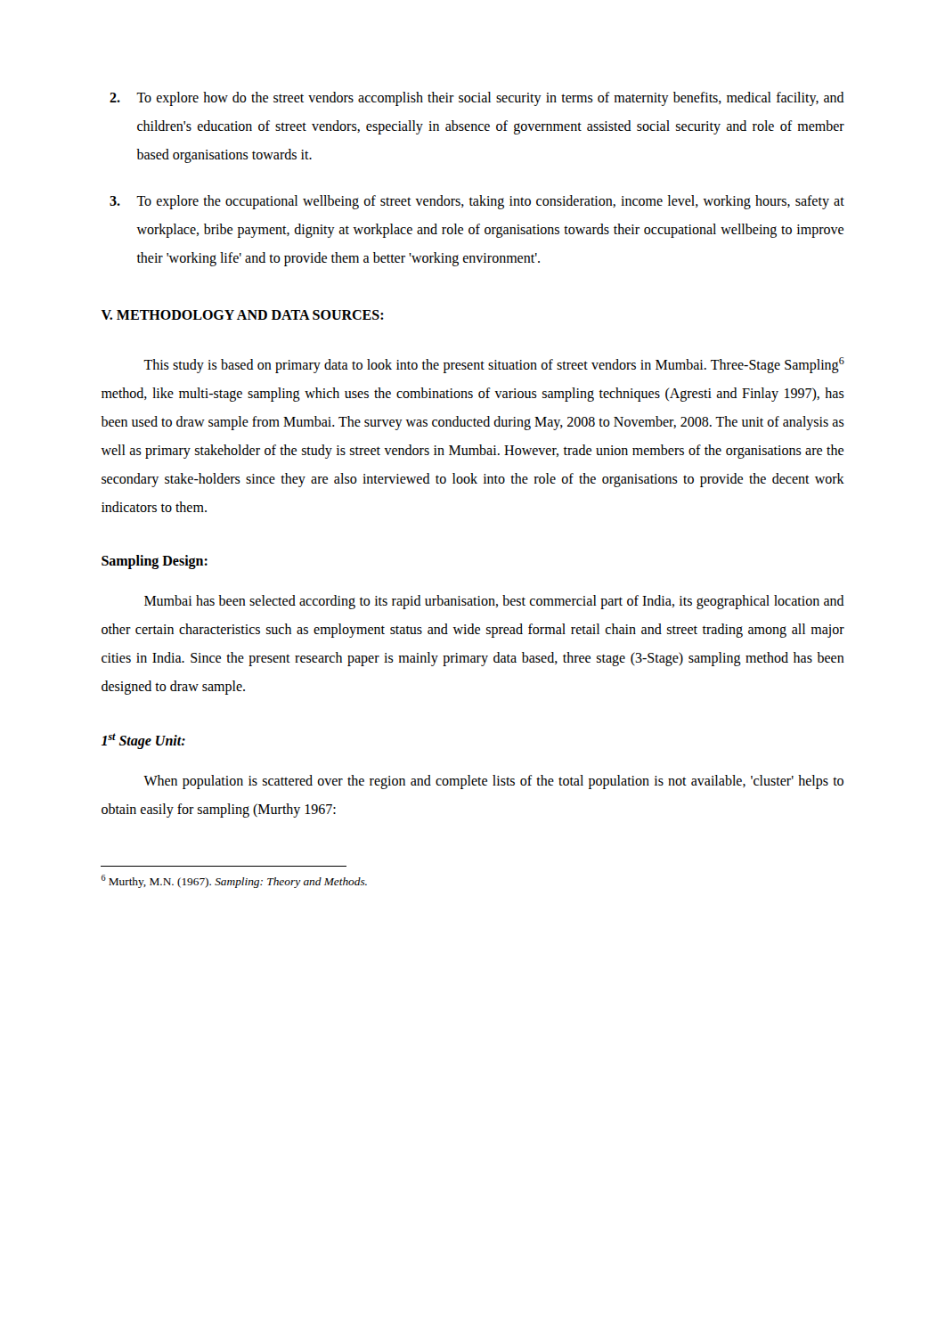To explore how do the street vendors accomplish their social security in terms of maternity benefits, medical facility, and children's education of street vendors, especially in absence of government assisted social security and role of member based organisations towards it.
To explore the occupational wellbeing of street vendors, taking into consideration, income level, working hours, safety at workplace, bribe payment, dignity at workplace and role of organisations towards their occupational wellbeing to improve their 'working life' and to provide them a better 'working environment'.
V. METHODOLOGY AND DATA SOURCES:
This study is based on primary data to look into the present situation of street vendors in Mumbai. Three-Stage Sampling6 method, like multi-stage sampling which uses the combinations of various sampling techniques (Agresti and Finlay 1997), has been used to draw sample from Mumbai. The survey was conducted during May, 2008 to November, 2008. The unit of analysis as well as primary stakeholder of the study is street vendors in Mumbai. However, trade union members of the organisations are the secondary stake-holders since they are also interviewed to look into the role of the organisations to provide the decent work indicators to them.
Sampling Design:
Mumbai has been selected according to its rapid urbanisation, best commercial part of India, its geographical location and other certain characteristics such as employment status and wide spread formal retail chain and street trading among all major cities in India. Since the present research paper is mainly primary data based, three stage (3-Stage) sampling method has been designed to draw sample.
1st Stage Unit:
When population is scattered over the region and complete lists of the total population is not available, 'cluster' helps to obtain easily for sampling (Murthy 1967:
6 Murthy, M.N. (1967). Sampling: Theory and Methods.